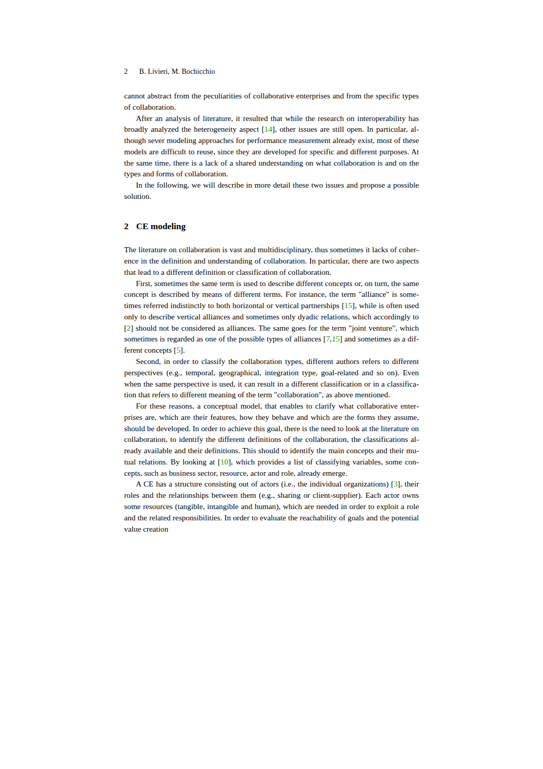2 B. Livieri, M. Bochicchio
cannot abstract from the peculiarities of collaborative enterprises and from the specific types of collaboration.
After an analysis of literature, it resulted that while the research on interoperability has broadly analyzed the heterogeneity aspect [14], other issues are still open. In particular, although sever modeling approaches for performance measurement already exist, most of these models are difficult to reuse, since they are developed for specific and different purposes. At the same time, there is a lack of a shared understanding on what collaboration is and on the types and forms of collaboration.
In the following, we will describe in more detail these two issues and propose a possible solution.
2 CE modeling
The literature on collaboration is vast and multidisciplinary, thus sometimes it lacks of coherence in the definition and understanding of collaboration. In particular, there are two aspects that lead to a different definition or classification of collaboration.
First, sometimes the same term is used to describe different concepts or, on turn, the same concept is described by means of different terms. For instance, the term "alliance" is sometimes referred indistinctly to both horizontal or vertical partnerships [15], while is often used only to describe vertical alliances and sometimes only dyadic relations, which accordingly to [2] should not be considered as alliances. The same goes for the term "joint venture", which sometimes is regarded as one of the possible types of alliances [7,15] and sometimes as a different concepts [5].
Second, in order to classify the collaboration types, different authors refers to different perspectives (e.g., temporal, geographical, integration type, goal-related and so on). Even when the same perspective is used, it can result in a different classification or in a classification that refers to different meaning of the term "collaboration", as above mentioned.
For these reasons, a conceptual model, that enables to clarify what collaborative enterprises are, which are their features, how they behave and which are the forms they assume, should be developed. In order to achieve this goal, there is the need to look at the literature on collaboration, to identify the different definitions of the collaboration, the classifications already available and their definitions. This should to identify the main concepts and their mutual relations. By looking at [10], which provides a list of classifying variables, some concepts, such as business sector, resource, actor and role, already emerge.
A CE has a structure consisting out of actors (i.e., the individual organizations) [3], their roles and the relationships between them (e.g., sharing or client-supplier). Each actor owns some resources (tangible, intangible and human), which are needed in order to exploit a role and the related responsibilities. In order to evaluate the reachability of goals and the potential value creation